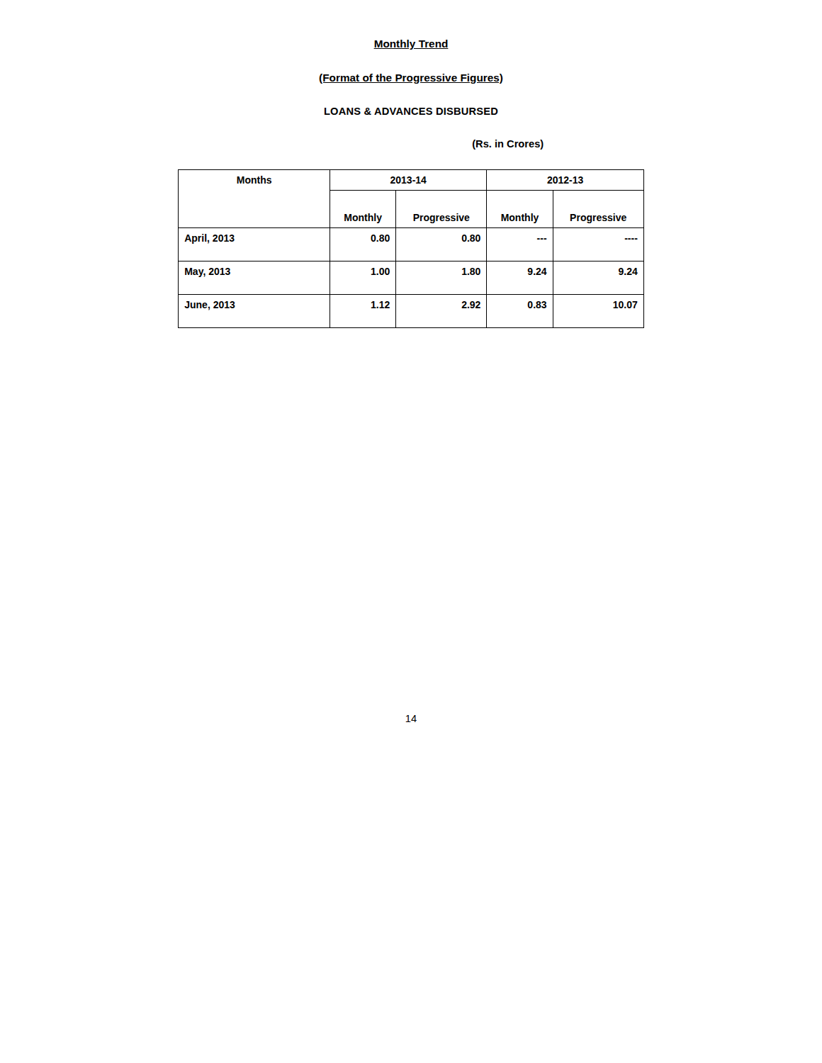Monthly Trend
(Format of the Progressive Figures)
LOANS & ADVANCES DISBURSED
(Rs. in Crores)
| Months | 2013-14 | 2012-13 |
| --- | --- | --- |
| Monthly | Progressive | Monthly | Progressive |
| April, 2013 | 0.80 | 0.80 | --- | ---- |
| May, 2013 | 1.00 | 1.80 | 9.24 | 9.24 |
| June, 2013 | 1.12 | 2.92 | 0.83 | 10.07 |
14